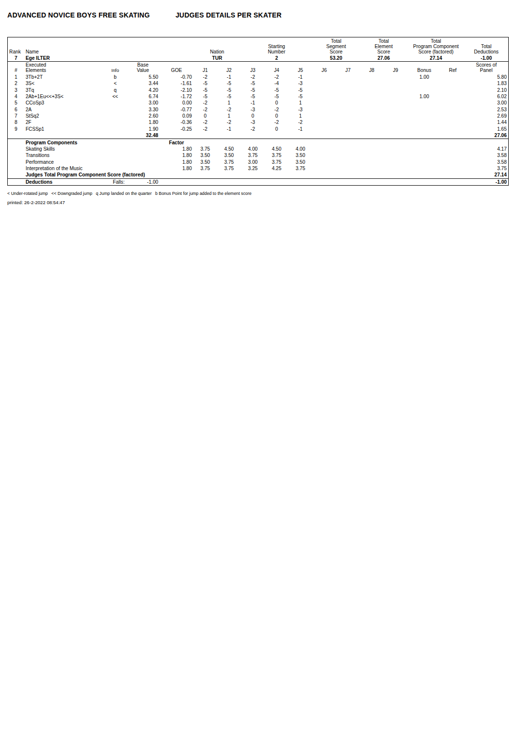ADVANCED NOVICE BOYS FREE SKATINGJUDGES DETAILS PER SKATER
| Rank | Name | | | | Nation | Starting Number | Total Segment Score | Total Element Score | Total Program Component Score (factored) | Total Deductions |
| 7 | Ege ILTER | | | | TUR | 2 | 53.20 | 27.06 | 27.14 | -1.00 |
| # | Executed Elements | Info | Base Value | GOE | J1 | J2 | J3 | J4 | J5 | J6 | J7 | J8 | J9 | Bonus | Ref | Scores of Panel |
| 1 | 3Tb+2T | b | 5.50 | -0.70 | -2 | -1 | -2 | -2 | -1 | | | | | 1.00 | | 5.80 |
| 2 | 3S< | < | 3.44 | -1.61 | -5 | -5 | -5 | -4 | -3 | | | | | | | 1.83 |
| 3 | 3Tq | q | 4.20 | -2.10 | -5 | -5 | -5 | -5 | -5 | | | | | | | 2.10 |
| 4 | 2Ab+1Eu<<+3S< | << | 6.74 | -1.72 | -5 | -5 | -5 | -5 | -5 | | | | | 1.00 | | 6.02 |
| 5 | CCoSp3 | | 3.00 | 0.00 | -2 | 1 | -1 | 0 | 1 | | | | | | | 3.00 |
| 6 | 2A | | 3.30 | -0.77 | -2 | -2 | -3 | -2 | -3 | | | | | | | 2.53 |
| 7 | StSq2 | | 2.60 | 0.09 | 0 | 1 | 0 | 0 | 1 | | | | | | | 2.69 |
| 8 | 2F | | 1.80 | -0.36 | -2 | -2 | -3 | -2 | -2 | | | | | | | 1.44 |
| 9 | FCSSp1 | | 1.90 | -0.25 | -2 | -1 | -2 | 0 | -1 | | | | | | | 1.65 |
| | | | 32.48 | | | | | | | | | | | | | 27.06 |
| | Program Components | | | Factor | | | | | | | | | | | | |
| | Skating Skills | | | 1.80 | 3.75 | 4.50 | 4.00 | 4.50 | 4.00 | | | | | | | 4.17 |
| | Transitions | | | 1.80 | 3.50 | 3.50 | 3.75 | 3.75 | 3.50 | | | | | | | 3.58 |
| | Performance | | | 1.80 | 3.50 | 3.75 | 3.00 | 3.75 | 3.50 | | | | | | | 3.58 |
| | Interpretation of the Music | | | 1.80 | 3.75 | 3.75 | 3.25 | 4.25 | 3.75 | | | | | | | 3.75 |
| | Judges Total Program Component Score (factored) | | | | | | | | | | | | 27.14 |
| | Deductions | Falls: | -1.00 | | | | | | | | | | | | | -1.00 |
< Under-rotated jump << Downgraded jump q Jump landed on the quarter b Bonus Point for jump added to the element score
printed: 26-2-2022 08:54:47